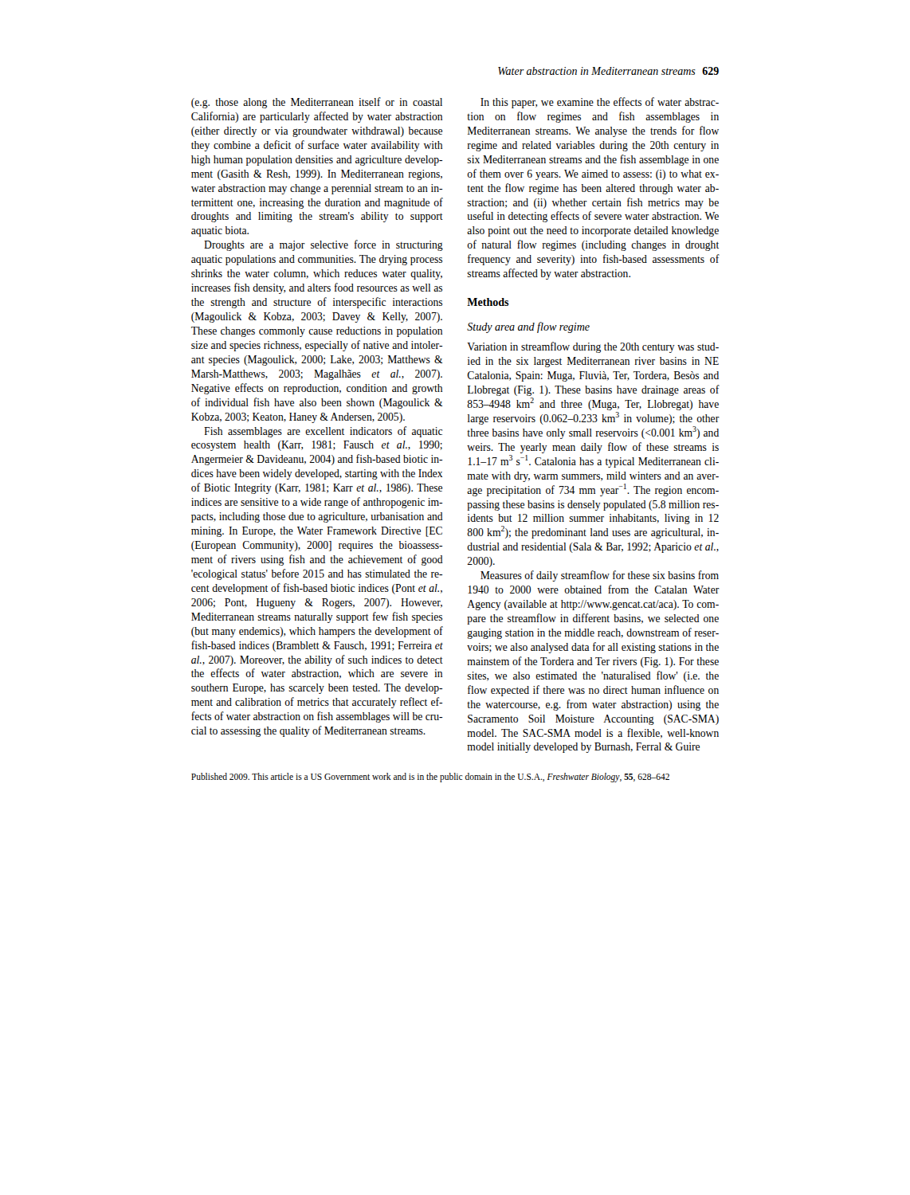Water abstraction in Mediterranean streams 629
(e.g. those along the Mediterranean itself or in coastal California) are particularly affected by water abstraction (either directly or via groundwater withdrawal) because they combine a deficit of surface water availability with high human population densities and agriculture development (Gasith & Resh, 1999). In Mediterranean regions, water abstraction may change a perennial stream to an intermittent one, increasing the duration and magnitude of droughts and limiting the stream's ability to support aquatic biota.
Droughts are a major selective force in structuring aquatic populations and communities. The drying process shrinks the water column, which reduces water quality, increases fish density, and alters food resources as well as the strength and structure of interspecific interactions (Magoulick & Kobza, 2003; Davey & Kelly, 2007). These changes commonly cause reductions in population size and species richness, especially of native and intolerant species (Magoulick, 2000; Lake, 2003; Matthews & Marsh-Matthews, 2003; Magalhães et al., 2007). Negative effects on reproduction, condition and growth of individual fish have also been shown (Magoulick & Kobza, 2003; Keaton, Haney & Andersen, 2005).
Fish assemblages are excellent indicators of aquatic ecosystem health (Karr, 1981; Fausch et al., 1990; Angermeier & Davideanu, 2004) and fish-based biotic indices have been widely developed, starting with the Index of Biotic Integrity (Karr, 1981; Karr et al., 1986). These indices are sensitive to a wide range of anthropogenic impacts, including those due to agriculture, urbanisation and mining. In Europe, the Water Framework Directive [EC (European Community), 2000] requires the bioassessment of rivers using fish and the achievement of good 'ecological status' before 2015 and has stimulated the recent development of fish-based biotic indices (Pont et al., 2006; Pont, Hugueny & Rogers, 2007). However, Mediterranean streams naturally support few fish species (but many endemics), which hampers the development of fish-based indices (Bramblett & Fausch, 1991; Ferreira et al., 2007). Moreover, the ability of such indices to detect the effects of water abstraction, which are severe in southern Europe, has scarcely been tested. The development and calibration of metrics that accurately reflect effects of water abstraction on fish assemblages will be crucial to assessing the quality of Mediterranean streams.
In this paper, we examine the effects of water abstraction on flow regimes and fish assemblages in Mediterranean streams. We analyse the trends for flow regime and related variables during the 20th century in six Mediterranean streams and the fish assemblage in one of them over 6 years. We aimed to assess: (i) to what extent the flow regime has been altered through water abstraction; and (ii) whether certain fish metrics may be useful in detecting effects of severe water abstraction. We also point out the need to incorporate detailed knowledge of natural flow regimes (including changes in drought frequency and severity) into fish-based assessments of streams affected by water abstraction.
Methods
Study area and flow regime
Variation in streamflow during the 20th century was studied in the six largest Mediterranean river basins in NE Catalonia, Spain: Muga, Fluvià, Ter, Tordera, Besòs and Llobregat (Fig. 1). These basins have drainage areas of 853–4948 km2 and three (Muga, Ter, Llobregat) have large reservoirs (0.062–0.233 km3 in volume); the other three basins have only small reservoirs (<0.001 km3) and weirs. The yearly mean daily flow of these streams is 1.1–17 m3 s−1. Catalonia has a typical Mediterranean climate with dry, warm summers, mild winters and an average precipitation of 734 mm year−1. The region encompassing these basins is densely populated (5.8 million residents but 12 million summer inhabitants, living in 12 800 km2); the predominant land uses are agricultural, industrial and residential (Sala & Bar, 1992; Aparicio et al., 2000).
Measures of daily streamflow for these six basins from 1940 to 2000 were obtained from the Catalan Water Agency (available at http://www.gencat.cat/aca). To compare the streamflow in different basins, we selected one gauging station in the middle reach, downstream of reservoirs; we also analysed data for all existing stations in the mainstem of the Tordera and Ter rivers (Fig. 1). For these sites, we also estimated the 'naturalised flow' (i.e. the flow expected if there was no direct human influence on the watercourse, e.g. from water abstraction) using the Sacramento Soil Moisture Accounting (SAC-SMA) model. The SAC-SMA model is a flexible, well-known model initially developed by Burnash, Ferral & Guire
Published 2009. This article is a US Government work and is in the public domain in the U.S.A., Freshwater Biology, 55, 628–642